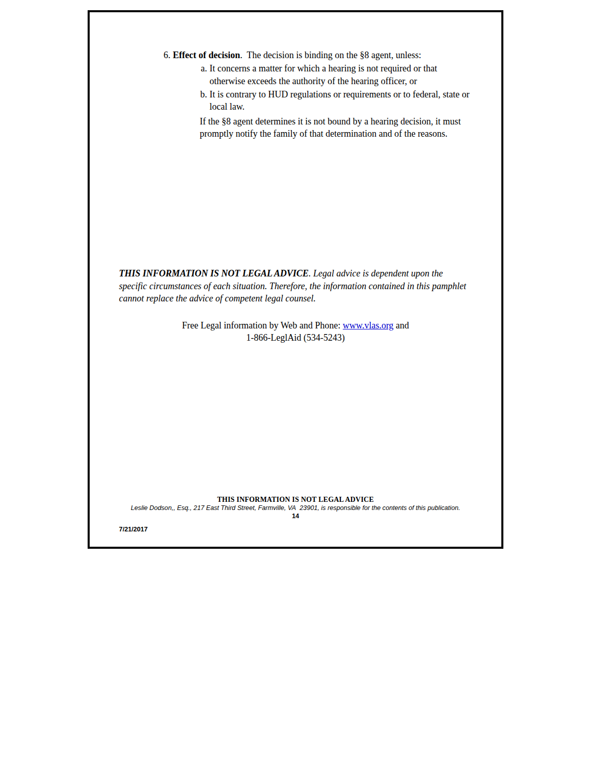Effect of decision. The decision is binding on the §8 agent, unless:
It concerns a matter for which a hearing is not required or that otherwise exceeds the authority of the hearing officer, or
It is contrary to HUD regulations or requirements or to federal, state or local law.
If the §8 agent determines it is not bound by a hearing decision, it must promptly notify the family of that determination and of the reasons.
THIS INFORMATION IS NOT LEGAL ADVICE. Legal advice is dependent upon the specific circumstances of each situation. Therefore, the information contained in this pamphlet cannot replace the advice of competent legal counsel.
Free Legal information by Web and Phone: www.vlas.org and
1-866-LeglAid (534-5243)
THIS INFORMATION IS NOT LEGAL ADVICE
Leslie Dodson,, Esq., 217 East Third Street, Farmville, VA 23901, is responsible for the contents of this publication.
14
7/21/2017